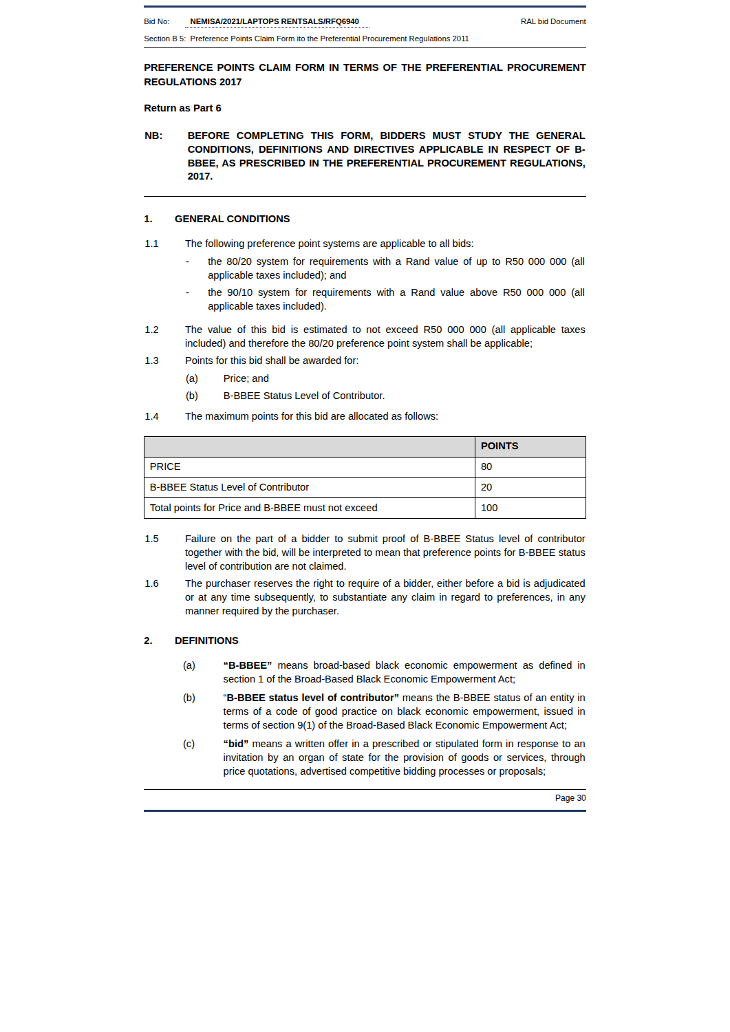Bid No: NEMISA/2021/LAPTOPS RENTSALS/RFQ6940
RAL bid Document
Section B 5: Preference Points Claim Form ito the Preferential Procurement Regulations 2011
PREFERENCE POINTS CLAIM FORM IN TERMS OF THE PREFERENTIAL PROCUREMENT REGULATIONS 2017
Return as Part 6
| NB: | BEFORE COMPLETING THIS FORM, BIDDERS MUST STUDY THE GENERAL CONDITIONS, DEFINITIONS AND DIRECTIVES APPLICABLE IN RESPECT OF B-BBEE, AS PRESCRIBED IN THE PREFERENTIAL PROCUREMENT REGULATIONS, 2017. |
1. GENERAL CONDITIONS
| 1.1 | The following preference point systems are applicable to all bids: |
| | / - / the 80/20 system for requirements with a Rand value of up to R50 000 000 (all applicable taxes included); and / / - / the 90/10 system for requirements with a Rand value above R50 000 000 (all applicable taxes included). / |
| 1.2 | The value of this bid is estimated to not exceed R50 000 000 (all applicable taxes included) and therefore the 80/20 preference point system shall be applicable; |
| 1.3 | Points for this bid shall be awarded for: |
| | / (a) / Price; and / / (b) / B-BBEE Status Level of Contributor. / |
| 1.4 | The maximum points for this bid are allocated as follows: |
| | POINTS |
| PRICE | 80 |
| B-BBEE Status Level of Contributor | 20 |
| Total points for Price and B-BBEE must not exceed | 100 |
| 1.5 | Failure on the part of a bidder to submit proof of B-BBEE Status level of contributor together with the bid, will be interpreted to mean that preference points for B-BBEE status level of contribution are not claimed. |
| 1.6 | The purchaser reserves the right to require of a bidder, either before a bid is adjudicated or at any time subsequently, to substantiate any claim in regard to preferences, in any manner required by the purchaser. |
2. DEFINITIONS
| (a) | “B-BBEE” means broad-based black economic empowerment as defined in section 1 of the Broad-Based Black Economic Empowerment Act; |
| (b) | “ B-BBEE status level of contributor” means the B-BBEE status of an entity in terms of a code of good practice on black economic empowerment, issued in terms of section 9(1) of the Broad-Based Black Economic Empowerment Act; |
| (c) | “bid” means a written offer in a prescribed or stipulated form in response to an invitation by an organ of state for the provision of goods or services, through price quotations, advertised competitive bidding processes or proposals; |
Page 30